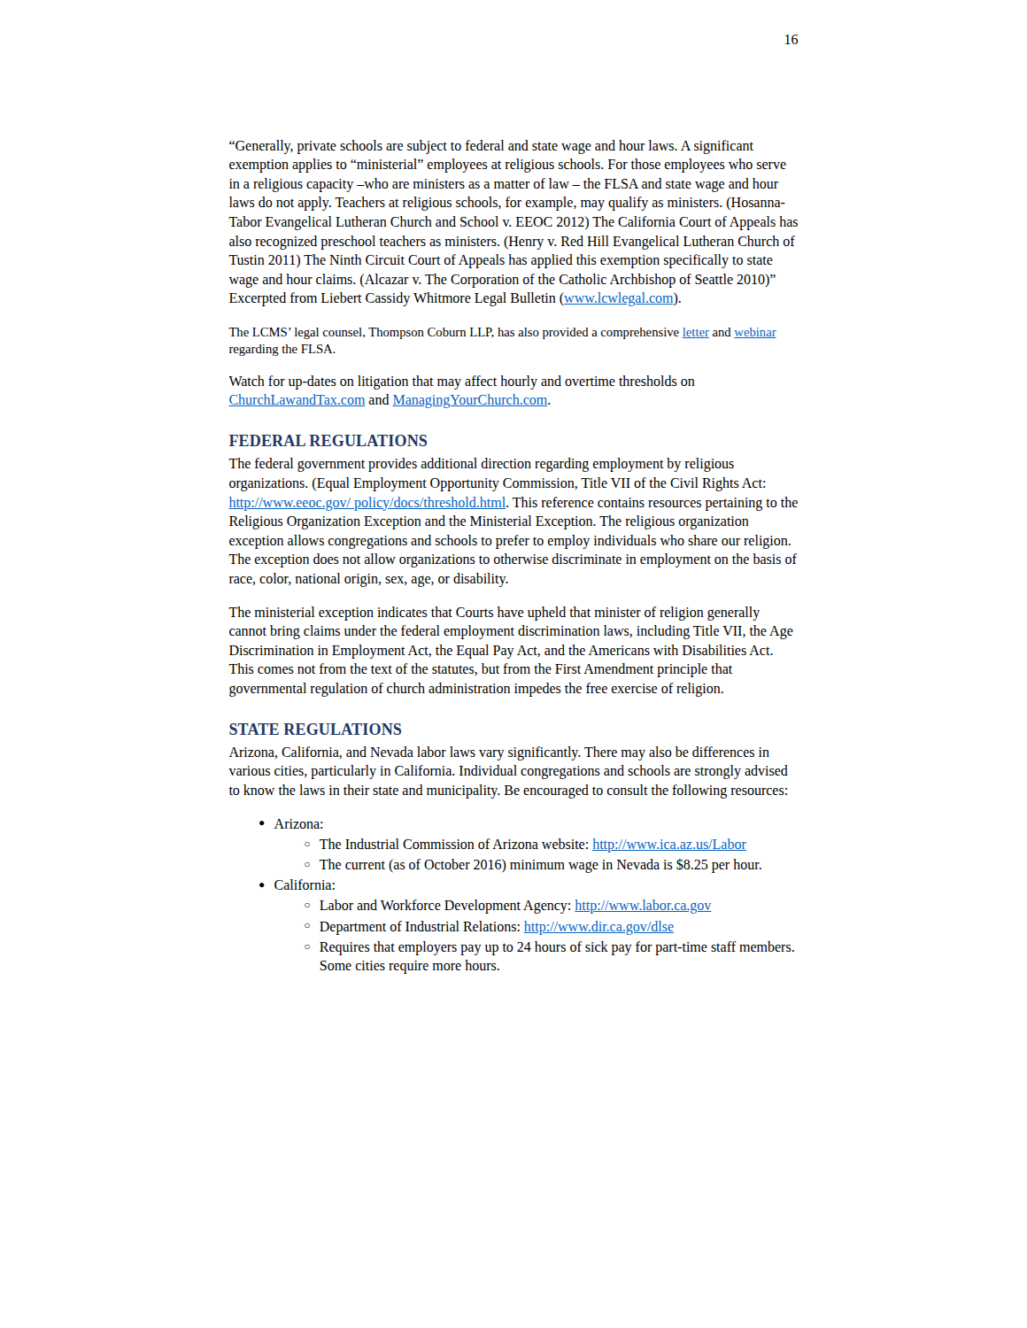16
“Generally, private schools are subject to federal and state wage and hour laws. A significant exemption applies to “ministerial” employees at religious schools. For those employees who serve in a religious capacity –who are ministers as a matter of law – the FLSA and state wage and hour laws do not apply. Teachers at religious schools, for example, may qualify as ministers. (Hosanna-Tabor Evangelical Lutheran Church and School v. EEOC 2012) The California Court of Appeals has also recognized preschool teachers as ministers. (Henry v. Red Hill Evangelical Lutheran Church of Tustin 2011) The Ninth Circuit Court of Appeals has applied this exemption specifically to state wage and hour claims. (Alcazar v. The Corporation of the Catholic Archbishop of Seattle 2010)” Excerpted from Liebert Cassidy Whitmore Legal Bulletin (www.lcwlegal.com).
The LCMS’ legal counsel, Thompson Coburn LLP, has also provided a comprehensive letter and webinar regarding the FLSA.
Watch for up-dates on litigation that may affect hourly and overtime thresholds on ChurchLawandTax.com and ManagingYourChurch.com.
FEDERAL REGULATIONS
The federal government provides additional direction regarding employment by religious organizations. (Equal Employment Opportunity Commission, Title VII of the Civil Rights Act: http://www.eeoc.gov/ policy/docs/threshold.html. This reference contains resources pertaining to the Religious Organization Exception and the Ministerial Exception. The religious organization exception allows congregations and schools to prefer to employ individuals who share our religion. The exception does not allow organizations to otherwise discriminate in employment on the basis of race, color, national origin, sex, age, or disability.
The ministerial exception indicates that Courts have upheld that minister of religion generally cannot bring claims under the federal employment discrimination laws, including Title VII, the Age Discrimination in Employment Act, the Equal Pay Act, and the Americans with Disabilities Act. This comes not from the text of the statutes, but from the First Amendment principle that governmental regulation of church administration impedes the free exercise of religion.
STATE REGULATIONS
Arizona, California, and Nevada labor laws vary significantly. There may also be differences in various cities, particularly in California. Individual congregations and schools are strongly advised to know the laws in their state and municipality. Be encouraged to consult the following resources:
Arizona:
The Industrial Commission of Arizona website: http://www.ica.az.us/Labor
The current (as of October 2016) minimum wage in Nevada is $8.25 per hour.
California:
Labor and Workforce Development Agency: http://www.labor.ca.gov
Department of Industrial Relations: http://www.dir.ca.gov/dlse
Requires that employers pay up to 24 hours of sick pay for part-time staff members. Some cities require more hours.